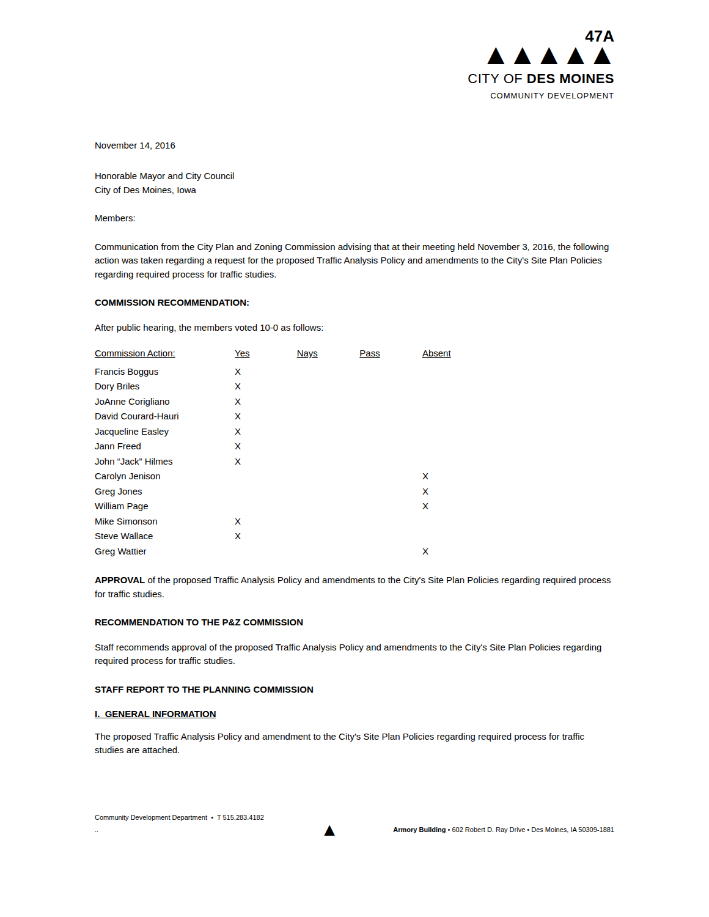47A
▲▲▲▲▲
CITY OF DES MOINES
COMMUNITY DEVELOPMENT
November 14, 2016
Honorable Mayor and City Council
City of Des Moines, Iowa
Members:
Communication from the City Plan and Zoning Commission advising that at their meeting held November 3, 2016, the following action was taken regarding a request for the proposed Traffic Analysis Policy and amendments to the City's Site Plan Policies regarding required process for traffic studies.
Commission Recommendation:
After public hearing, the members voted 10-0 as follows:
| Commission Action: | Yes | Nays | Pass | Absent |
| --- | --- | --- | --- | --- |
| Francis Boggus | X | | | |
| Dory Briles | X | | | |
| JoAnne Corigliano | X | | | |
| David Courard-Hauri | X | | | |
| Jacqueline Easley | X | | | |
| Jann Freed | X | | | |
| John “Jack” Hilmes | X | | | |
| Carolyn Jenison | | | | X |
| Greg Jones | | | | X |
| William Page | | | | X |
| Mike Simonson | X | | | |
| Steve Wallace | X | | | |
| Greg Wattier | | | | X |
APPROVAL of the proposed Traffic Analysis Policy and amendments to the City's Site Plan Policies regarding required process for traffic studies.
Recommendation to the P&Z Commission
Staff recommends approval of the proposed Traffic Analysis Policy and amendments to the City's Site Plan Policies regarding required process for traffic studies.
Staff Report to the Planning Commission
I. General Information
The proposed Traffic Analysis Policy and amendment to the City's Site Plan Policies regarding required process for traffic studies are attached.
Community Development Department • T 515.283.4182
..
▲
Armory Building • 602 Robert D. Ray Drive • Des Moines, IA 50309-1881